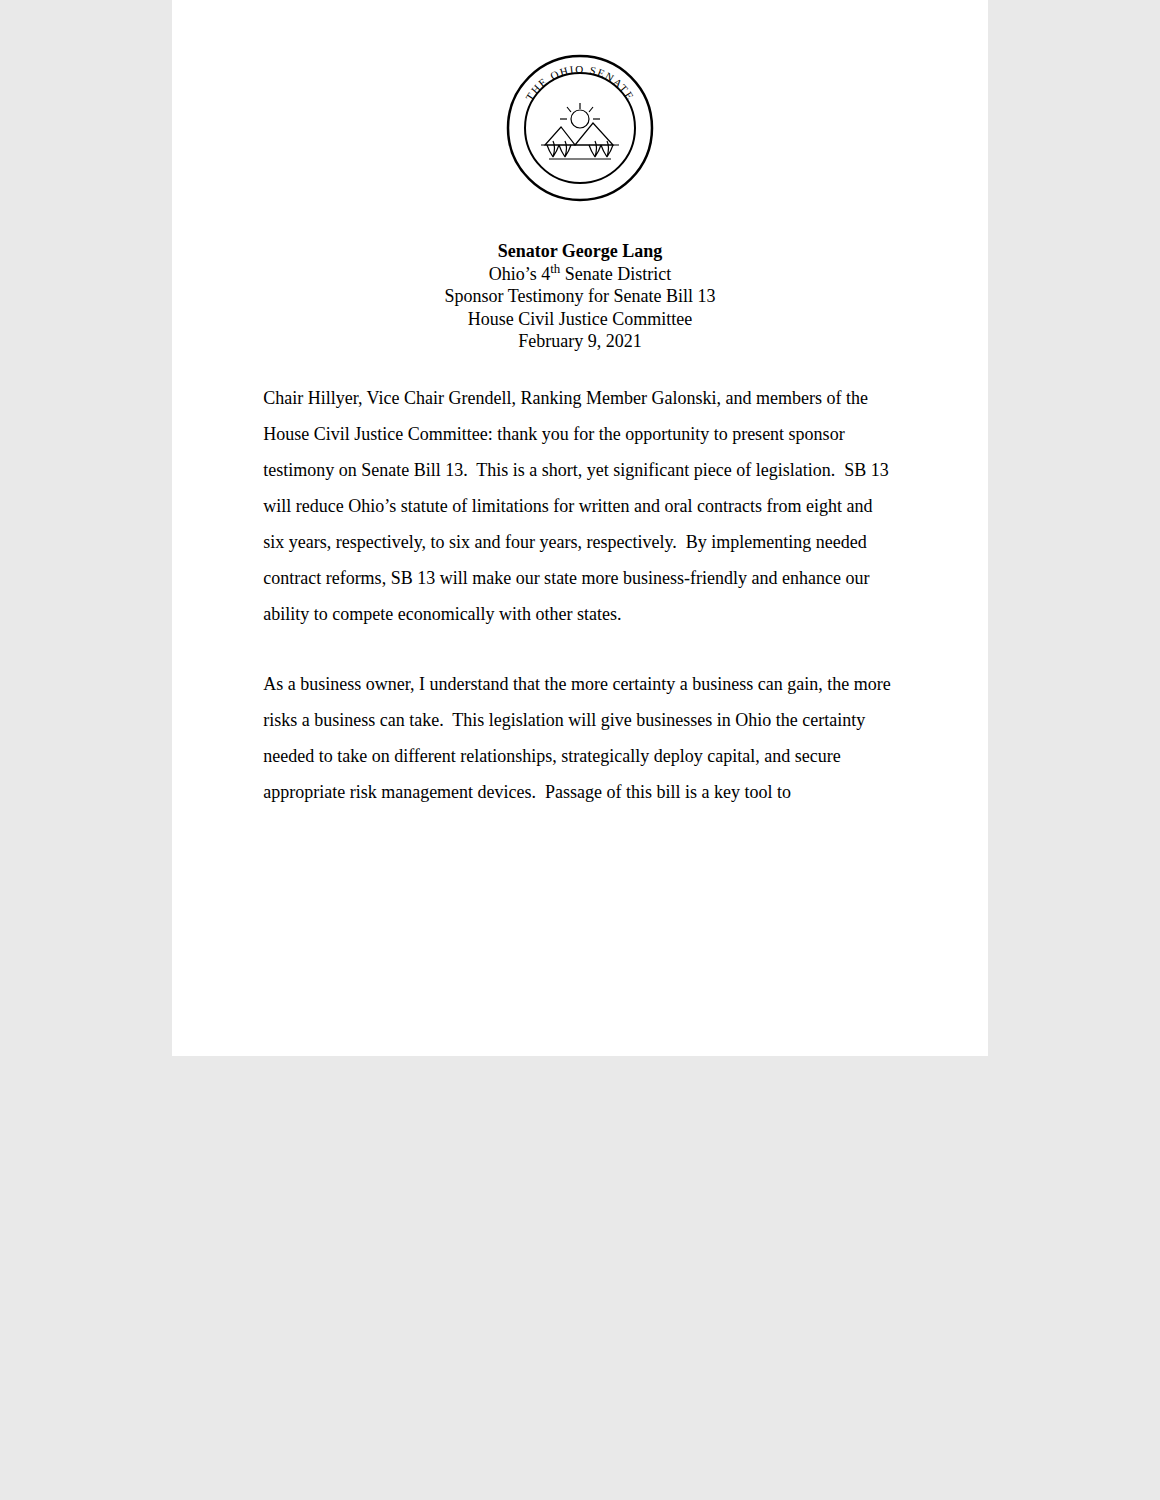The Ohio Senate seal THE OHIO SENATE
Senator George Lang
Ohio’s 4th Senate District
Sponsor Testimony for Senate Bill 13
House Civil Justice Committee
February 9, 2021
Chair Hillyer, Vice Chair Grendell, Ranking Member Galonski, and members of the House Civil Justice Committee: thank you for the opportunity to present sponsor testimony on Senate Bill 13. This is a short, yet significant piece of legislation. SB 13 will reduce Ohio’s statute of limitations for written and oral contracts from eight and six years, respectively, to six and four years, respectively. By implementing needed contract reforms, SB 13 will make our state more business-friendly and enhance our ability to compete economically with other states.
As a business owner, I understand that the more certainty a business can gain, the more risks a business can take. This legislation will give businesses in Ohio the certainty needed to take on different relationships, strategically deploy capital, and secure appropriate risk management devices. Passage of this bill is a key tool to